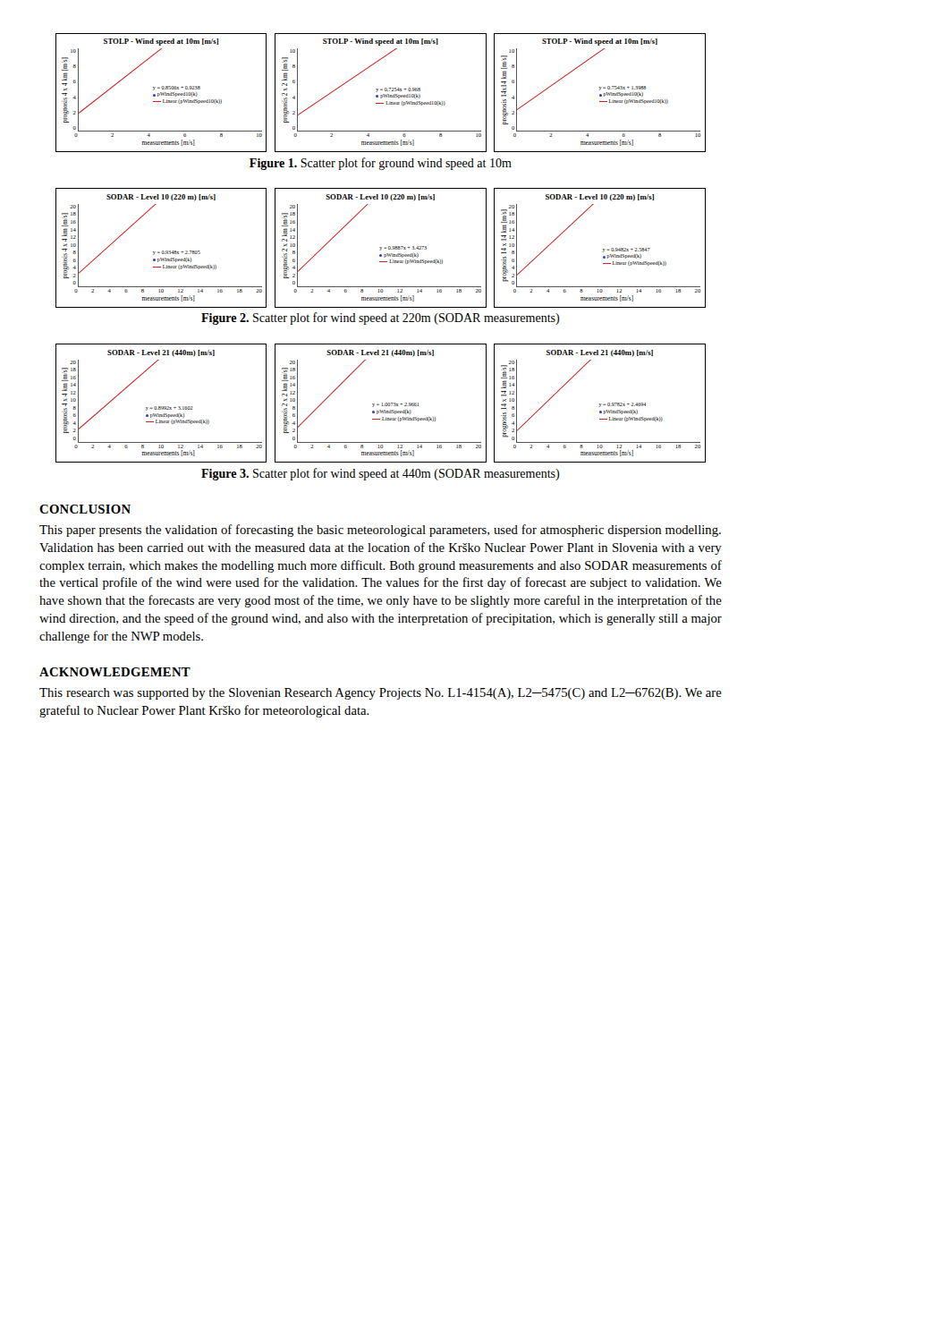STOLP - Wind speed at 10m [m/s]
prognosis 4 x 4 km [m/s]
1086420
y = 0.8506x + 0.9238
pWindSpeed10(k)
Linear (pWindSpeed10(k))
0246810
measurements [m/s]
STOLP - Wind speed at 10m [m/s]
prognosis 2 x 2 km [m/s]
1086420
y = 0.7254x + 0.968
pWindSpeed10(k)
Linear (pWindSpeed10(k))
0246810
measurements [m/s]
STOLP - Wind speed at 10m [m/s]
prognosis 14x14 km [m/s]
1086420
y = 0.7543x + 1.3988
pWindSpeed10(k)
Linear (pWindSpeed10(k))
0246810
measurements [m/s]
Figure 1. Scatter plot for ground wind speed at 10m
SODAR - Level 10 (220 m) [m/s]
prognosis 4 x 4 km [m/s]
20181614121086420
y = 0.9348x + 2.7805
pWindSpeed(k)
Linear (pWindSpeed(k))
02468101214161820
measurements [m/s]
SODAR - Level 10 (220 m) [m/s]
prognosis 2 x 2 km [m/s]
20181614121086420
y = 0.9887x + 3.4273
pWindSpeed(k)
Linear (pWindSpeed(k))
02468101214161820
measurements [m/s]
SODAR - Level 10 (220 m) [m/s]
prognosis 14 x 14 km [m/s]
20181614121086420
y = 0.9482x + 2.5847
pWindSpeed(k)
Linear (pWindSpeed(k))
02468101214161820
measurements [m/s]
Figure 2. Scatter plot for wind speed at 220m (SODAR measurements)
SODAR - Level 21 (440m) [m/s]
prognosis 4 x 4 km [m/s]
20181614121086420
y = 0.8992x + 3.1602
pWindSpeed(k)
Linear (pWindSpeed(k))
02468101214161820
measurements [m/s]
SODAR - Level 21 (440m) [m/s]
prognosis 2 x 2 km [m/s]
20181614121086420
y = 1.0073x + 2.9661
pWindSpeed(k)
Linear (pWindSpeed(k))
02468101214161820
measurements [m/s]
SODAR - Level 21 (440m) [m/s]
prognosis 14 x 14 km [m/s]
20181614121086420
y = 0.9782x + 2.4694
pWindSpeed(k)
Linear (pWindSpeed(k))
02468101214161820
measurements [m/s]
Figure 3. Scatter plot for wind speed at 440m (SODAR measurements)
CONCLUSION
This paper presents the validation of forecasting the basic meteorological parameters, used for atmospheric dispersion modelling. Validation has been carried out with the measured data at the location of the Krško Nuclear Power Plant in Slovenia with a very complex terrain, which makes the modelling much more difficult. Both ground measurements and also SODAR measurements of the vertical profile of the wind were used for the validation. The values for the first day of forecast are subject to validation. We have shown that the forecasts are very good most of the time, we only have to be slightly more careful in the interpretation of the wind direction, and the speed of the ground wind, and also with the interpretation of precipitation, which is generally still a major challenge for the NWP models.
ACKNOWLEDGEMENT
This research was supported by the Slovenian Research Agency Projects No. L1-4154(A), L2─5475(C) and L2─6762(B). We are grateful to Nuclear Power Plant Krško for meteorological data.